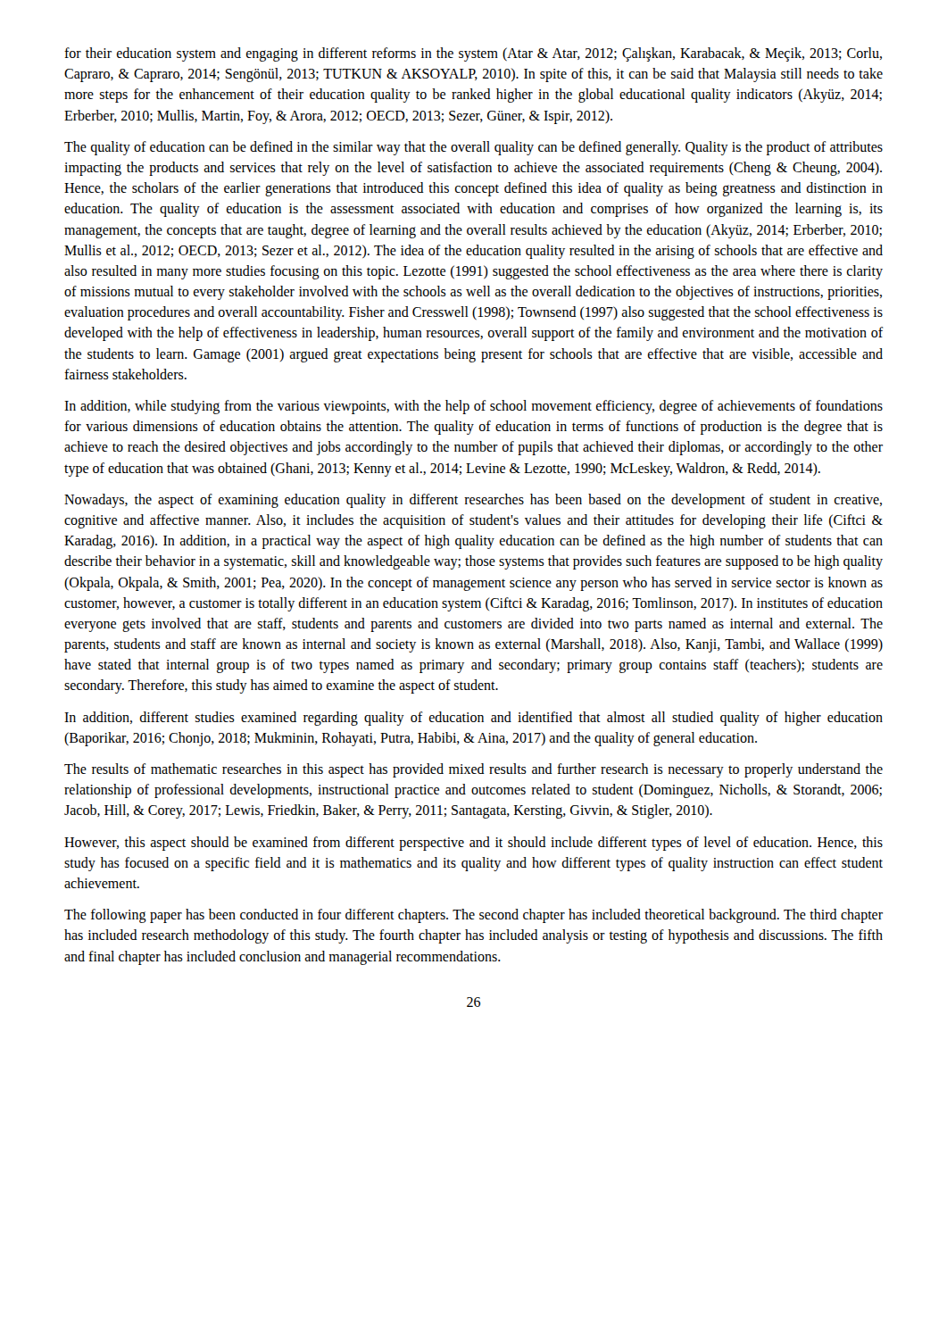for their education system and engaging in different reforms in the system (Atar & Atar, 2012; Çalışkan, Karabacak, & Meçik, 2013; Corlu, Capraro, & Capraro, 2014; Sengönül, 2013; TUTKUN & AKSOYALP, 2010). In spite of this, it can be said that Malaysia still needs to take more steps for the enhancement of their education quality to be ranked higher in the global educational quality indicators (Akyüz, 2014; Erberber, 2010; Mullis, Martin, Foy, & Arora, 2012; OECD, 2013; Sezer, Güner, & Ispir, 2012).
The quality of education can be defined in the similar way that the overall quality can be defined generally. Quality is the product of attributes impacting the products and services that rely on the level of satisfaction to achieve the associated requirements (Cheng & Cheung, 2004). Hence, the scholars of the earlier generations that introduced this concept defined this idea of quality as being greatness and distinction in education. The quality of education is the assessment associated with education and comprises of how organized the learning is, its management, the concepts that are taught, degree of learning and the overall results achieved by the education (Akyüz, 2014; Erberber, 2010; Mullis et al., 2012; OECD, 2013; Sezer et al., 2012). The idea of the education quality resulted in the arising of schools that are effective and also resulted in many more studies focusing on this topic. Lezotte (1991) suggested the school effectiveness as the area where there is clarity of missions mutual to every stakeholder involved with the schools as well as the overall dedication to the objectives of instructions, priorities, evaluation procedures and overall accountability. Fisher and Cresswell (1998); Townsend (1997) also suggested that the school effectiveness is developed with the help of effectiveness in leadership, human resources, overall support of the family and environment and the motivation of the students to learn. Gamage (2001) argued great expectations being present for schools that are effective that are visible, accessible and fairness stakeholders.
In addition, while studying from the various viewpoints, with the help of school movement efficiency, degree of achievements of foundations for various dimensions of education obtains the attention. The quality of education in terms of functions of production is the degree that is achieve to reach the desired objectives and jobs accordingly to the number of pupils that achieved their diplomas, or accordingly to the other type of education that was obtained (Ghani, 2013; Kenny et al., 2014; Levine & Lezotte, 1990; McLeskey, Waldron, & Redd, 2014).
Nowadays, the aspect of examining education quality in different researches has been based on the development of student in creative, cognitive and affective manner. Also, it includes the acquisition of student's values and their attitudes for developing their life (Ciftci & Karadag, 2016). In addition, in a practical way the aspect of high quality education can be defined as the high number of students that can describe their behavior in a systematic, skill and knowledgeable way; those systems that provides such features are supposed to be high quality (Okpala, Okpala, & Smith, 2001; Pea, 2020). In the concept of management science any person who has served in service sector is known as customer, however, a customer is totally different in an education system (Ciftci & Karadag, 2016; Tomlinson, 2017). In institutes of education everyone gets involved that are staff, students and parents and customers are divided into two parts named as internal and external. The parents, students and staff are known as internal and society is known as external (Marshall, 2018). Also, Kanji, Tambi, and Wallace (1999) have stated that internal group is of two types named as primary and secondary; primary group contains staff (teachers); students are secondary. Therefore, this study has aimed to examine the aspect of student.
In addition, different studies examined regarding quality of education and identified that almost all studied quality of higher education (Baporikar, 2016; Chonjo, 2018; Mukminin, Rohayati, Putra, Habibi, & Aina, 2017) and the quality of general education.
The results of mathematic researches in this aspect has provided mixed results and further research is necessary to properly understand the relationship of professional developments, instructional practice and outcomes related to student (Dominguez, Nicholls, & Storandt, 2006; Jacob, Hill, & Corey, 2017; Lewis, Friedkin, Baker, & Perry, 2011; Santagata, Kersting, Givvin, & Stigler, 2010).
However, this aspect should be examined from different perspective and it should include different types of level of education. Hence, this study has focused on a specific field and it is mathematics and its quality and how different types of quality instruction can effect student achievement.
The following paper has been conducted in four different chapters. The second chapter has included theoretical background. The third chapter has included research methodology of this study. The fourth chapter has included analysis or testing of hypothesis and discussions. The fifth and final chapter has included conclusion and managerial recommendations.
26